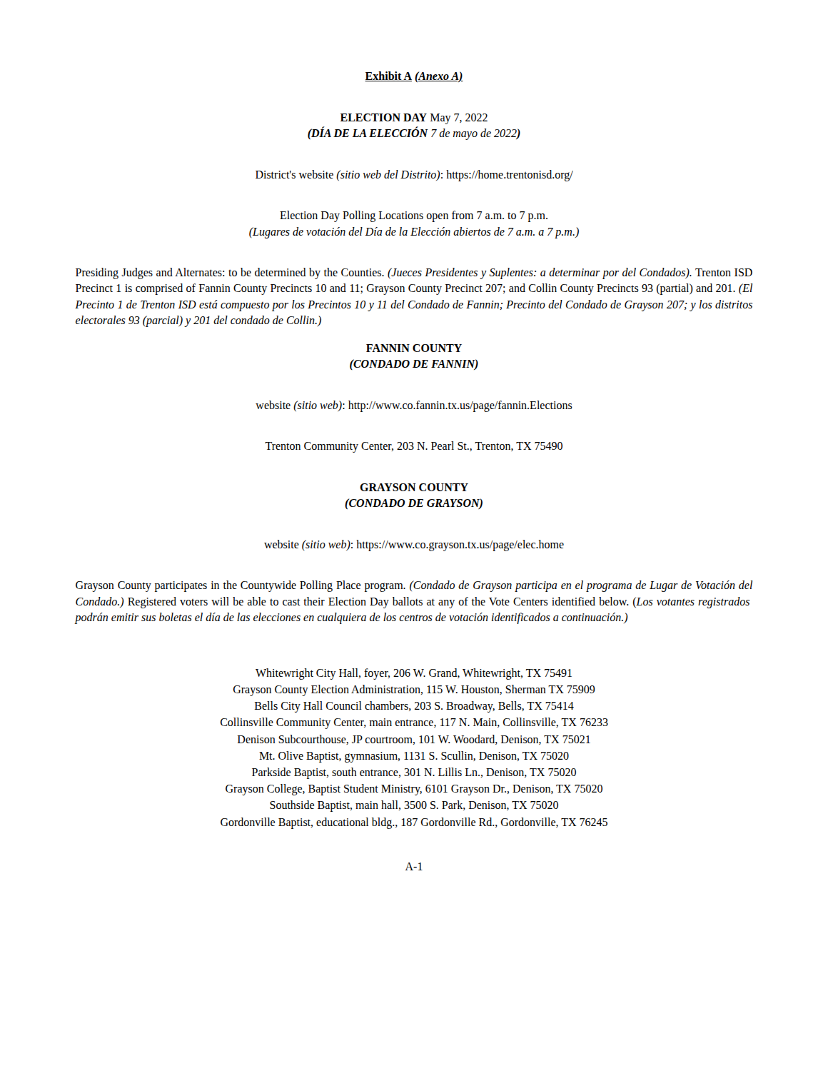Exhibit A (Anexo A)
ELECTION DAY May 7, 2022
(DÍA DE LA ELECCIÓN 7 de mayo de 2022)
District's website (sitio web del Distrito): https://home.trentonisd.org/
Election Day Polling Locations open from 7 a.m. to 7 p.m.
(Lugares de votación del Día de la Elección abiertos de 7 a.m. a 7 p.m.)
Presiding Judges and Alternates: to be determined by the Counties. (Jueces Presidentes y Suplentes: a determinar por del Condados). Trenton ISD Precinct 1 is comprised of Fannin County Precincts 10 and 11; Grayson County Precinct 207; and Collin County Precincts 93 (partial) and 201. (El Precinto 1 de Trenton ISD está compuesto por los Precintos 10 y 11 del Condado de Fannin; Precinto del Condado de Grayson 207; y los distritos electorales 93 (parcial) y 201 del condado de Collin.)
FANNIN COUNTY
(CONDADO DE FANNIN)
website (sitio web): http://www.co.fannin.tx.us/page/fannin.Elections
Trenton Community Center, 203 N. Pearl St., Trenton, TX 75490
GRAYSON COUNTY
(CONDADO DE GRAYSON)
website (sitio web): https://www.co.grayson.tx.us/page/elec.home
Grayson County participates in the Countywide Polling Place program. (Condado de Grayson participa en el programa de Lugar de Votación del Condado.) Registered voters will be able to cast their Election Day ballots at any of the Vote Centers identified below. (Los votantes registrados podrán emitir sus boletas el día de las elecciones en cualquiera de los centros de votación identificados a continuación.)
Whitewright City Hall, foyer, 206 W. Grand, Whitewright, TX 75491
Grayson County Election Administration, 115 W. Houston, Sherman TX 75909
Bells City Hall Council chambers, 203 S. Broadway, Bells, TX 75414
Collinsville Community Center, main entrance, 117 N. Main, Collinsville, TX 76233
Denison Subcourthouse, JP courtroom, 101 W. Woodard, Denison, TX 75021
Mt. Olive Baptist, gymnasium, 1131 S. Scullin, Denison, TX 75020
Parkside Baptist, south entrance, 301 N. Lillis Ln., Denison, TX 75020
Grayson College, Baptist Student Ministry, 6101 Grayson Dr., Denison, TX 75020
Southside Baptist, main hall, 3500 S. Park, Denison, TX 75020
Gordonville Baptist, educational bldg., 187 Gordonville Rd., Gordonville, TX 76245
A-1